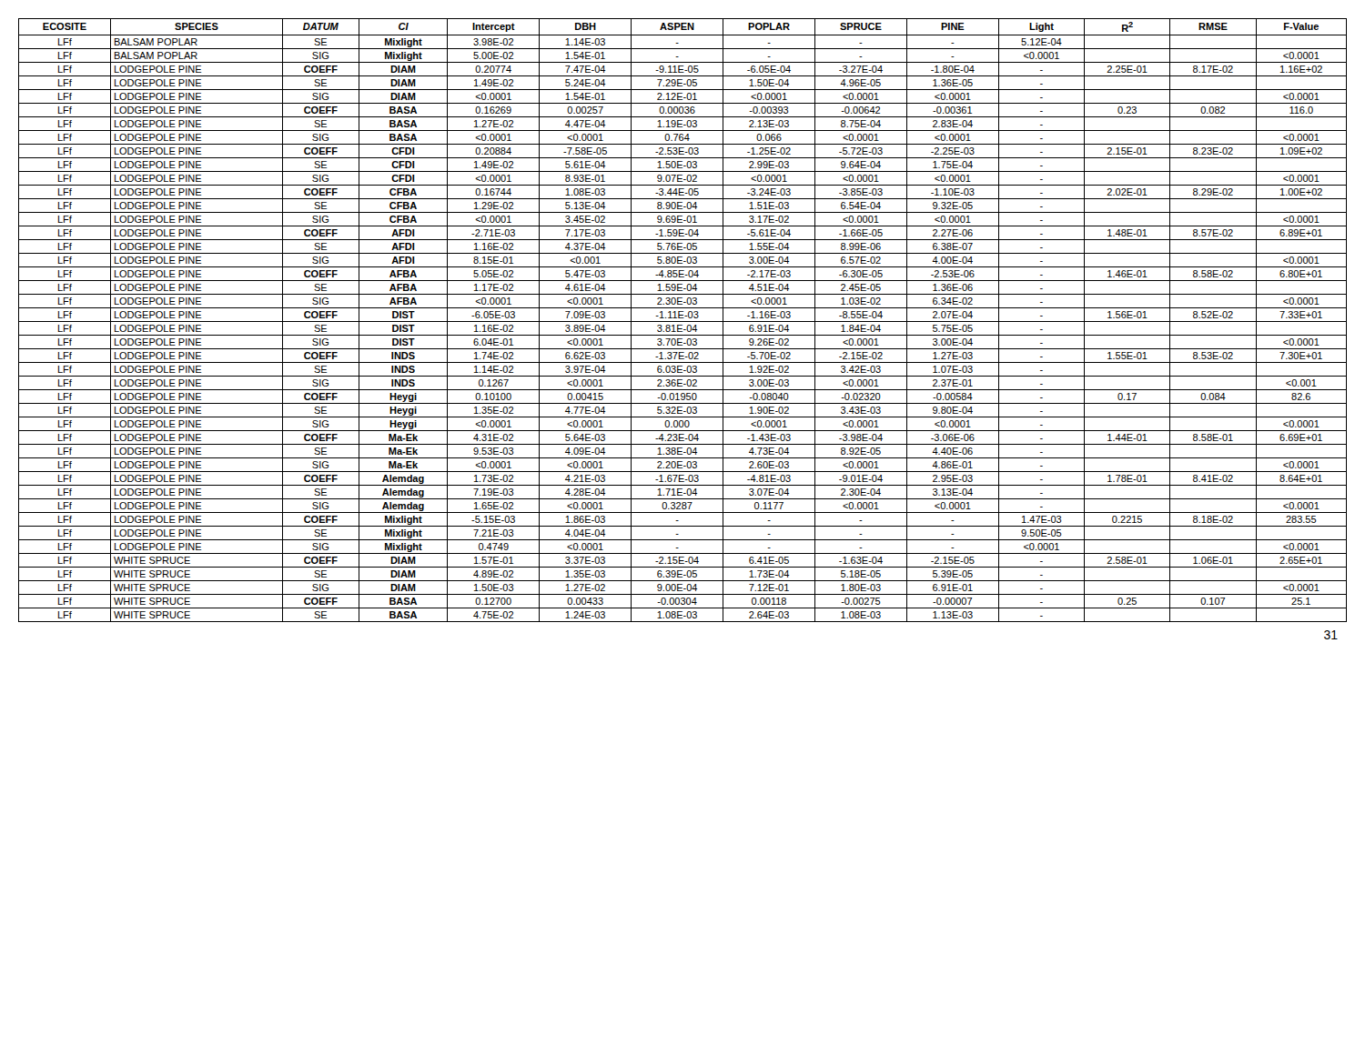| ECOSITE | SPECIES | DATUM | CI | Intercept | DBH | ASPEN | POPLAR | SPRUCE | PINE | Light | R 2 | RMSE | F-Value |
| --- | --- | --- | --- | --- | --- | --- | --- | --- | --- | --- | --- | --- | --- |
| LFf | BALSAM POPLAR | SE | Mixlight | 3.98E-02 | 1.14E-03 | - | - | - | - | 5.12E-04 | | | |
| LFf | BALSAM POPLAR | SIG | Mixlight | 5.00E-02 | 1.54E-01 | - | - | - | - | <0.0001 | | | <0.0001 |
| LFf | LODGEPOLE PINE | COEFF | DIAM | 0.20774 | 7.47E-04 | -9.11E-05 | -6.05E-04 | -3.27E-04 | -1.80E-04 | - | 2.25E-01 | 8.17E-02 | 1.16E+02 |
| LFf | LODGEPOLE PINE | SE | DIAM | 1.49E-02 | 5.24E-04 | 7.29E-05 | 1.50E-04 | 4.96E-05 | 1.36E-05 | - | | | |
| LFf | LODGEPOLE PINE | SIG | DIAM | <0.0001 | 1.54E-01 | 2.12E-01 | <0.0001 | <0.0001 | <0.0001 | - | | | <0.0001 |
| LFf | LODGEPOLE PINE | COEFF | BASA | 0.16269 | 0.00257 | 0.00036 | -0.00393 | -0.00642 | -0.00361 | - | 0.23 | 0.082 | 116.0 |
| LFf | LODGEPOLE PINE | SE | BASA | 1.27E-02 | 4.47E-04 | 1.19E-03 | 2.13E-03 | 8.75E-04 | 2.83E-04 | - | | | |
| LFf | LODGEPOLE PINE | SIG | BASA | <0.0001 | <0.0001 | 0.764 | 0.066 | <0.0001 | <0.0001 | - | | | <0.0001 |
| LFf | LODGEPOLE PINE | COEFF | CFDI | 0.20884 | -7.58E-05 | -2.53E-03 | -1.25E-02 | -5.72E-03 | -2.25E-03 | - | 2.15E-01 | 8.23E-02 | 1.09E+02 |
| LFf | LODGEPOLE PINE | SE | CFDI | 1.49E-02 | 5.61E-04 | 1.50E-03 | 2.99E-03 | 9.64E-04 | 1.75E-04 | - | | | |
| LFf | LODGEPOLE PINE | SIG | CFDI | <0.0001 | 8.93E-01 | 9.07E-02 | <0.0001 | <0.0001 | <0.0001 | - | | | <0.0001 |
| LFf | LODGEPOLE PINE | COEFF | CFBA | 0.16744 | 1.08E-03 | -3.44E-05 | -3.24E-03 | -3.85E-03 | -1.10E-03 | - | 2.02E-01 | 8.29E-02 | 1.00E+02 |
| LFf | LODGEPOLE PINE | SE | CFBA | 1.29E-02 | 5.13E-04 | 8.90E-04 | 1.51E-03 | 6.54E-04 | 9.32E-05 | - | | | |
| LFf | LODGEPOLE PINE | SIG | CFBA | <0.0001 | 3.45E-02 | 9.69E-01 | 3.17E-02 | <0.0001 | <0.0001 | - | | | <0.0001 |
| LFf | LODGEPOLE PINE | COEFF | AFDI | -2.71E-03 | 7.17E-03 | -1.59E-04 | -5.61E-04 | -1.66E-05 | 2.27E-06 | - | 1.48E-01 | 8.57E-02 | 6.89E+01 |
| LFf | LODGEPOLE PINE | SE | AFDI | 1.16E-02 | 4.37E-04 | 5.76E-05 | 1.55E-04 | 8.99E-06 | 6.38E-07 | - | | | |
| LFf | LODGEPOLE PINE | SIG | AFDI | 8.15E-01 | <0.001 | 5.80E-03 | 3.00E-04 | 6.57E-02 | 4.00E-04 | - | | | <0.0001 |
| LFf | LODGEPOLE PINE | COEFF | AFBA | 5.05E-02 | 5.47E-03 | -4.85E-04 | -2.17E-03 | -6.30E-05 | -2.53E-06 | - | 1.46E-01 | 8.58E-02 | 6.80E+01 |
| LFf | LODGEPOLE PINE | SE | AFBA | 1.17E-02 | 4.61E-04 | 1.59E-04 | 4.51E-04 | 2.45E-05 | 1.36E-06 | - | | | |
| LFf | LODGEPOLE PINE | SIG | AFBA | <0.0001 | <0.0001 | 2.30E-03 | <0.0001 | 1.03E-02 | 6.34E-02 | - | | | <0.0001 |
| LFf | LODGEPOLE PINE | COEFF | DIST | -6.05E-03 | 7.09E-03 | -1.11E-03 | -1.16E-03 | -8.55E-04 | 2.07E-04 | - | 1.56E-01 | 8.52E-02 | 7.33E+01 |
| LFf | LODGEPOLE PINE | SE | DIST | 1.16E-02 | 3.89E-04 | 3.81E-04 | 6.91E-04 | 1.84E-04 | 5.75E-05 | - | | | |
| LFf | LODGEPOLE PINE | SIG | DIST | 6.04E-01 | <0.0001 | 3.70E-03 | 9.26E-02 | <0.0001 | 3.00E-04 | - | | | <0.0001 |
| LFf | LODGEPOLE PINE | COEFF | INDS | 1.74E-02 | 6.62E-03 | -1.37E-02 | -5.70E-02 | -2.15E-02 | 1.27E-03 | - | 1.55E-01 | 8.53E-02 | 7.30E+01 |
| LFf | LODGEPOLE PINE | SE | INDS | 1.14E-02 | 3.97E-04 | 6.03E-03 | 1.92E-02 | 3.42E-03 | 1.07E-03 | - | | | |
| LFf | LODGEPOLE PINE | SIG | INDS | 0.1267 | <0.0001 | 2.36E-02 | 3.00E-03 | <0.0001 | 2.37E-01 | - | | | <0.001 |
| LFf | LODGEPOLE PINE | COEFF | Heygi | 0.10100 | 0.00415 | -0.01950 | -0.08040 | -0.02320 | -0.00584 | - | 0.17 | 0.084 | 82.6 |
| LFf | LODGEPOLE PINE | SE | Heygi | 1.35E-02 | 4.77E-04 | 5.32E-03 | 1.90E-02 | 3.43E-03 | 9.80E-04 | - | | | |
| LFf | LODGEPOLE PINE | SIG | Heygi | <0.0001 | <0.0001 | 0.000 | <0.0001 | <0.0001 | <0.0001 | - | | | <0.0001 |
| LFf | LODGEPOLE PINE | COEFF | Ma-Ek | 4.31E-02 | 5.64E-03 | -4.23E-04 | -1.43E-03 | -3.98E-04 | -3.06E-06 | - | 1.44E-01 | 8.58E-01 | 6.69E+01 |
| LFf | LODGEPOLE PINE | SE | Ma-Ek | 9.53E-03 | 4.09E-04 | 1.38E-04 | 4.73E-04 | 8.92E-05 | 4.40E-06 | - | | | |
| LFf | LODGEPOLE PINE | SIG | Ma-Ek | <0.0001 | <0.0001 | 2.20E-03 | 2.60E-03 | <0.0001 | 4.86E-01 | - | | | <0.0001 |
| LFf | LODGEPOLE PINE | COEFF | Alemdag | 1.73E-02 | 4.21E-03 | -1.67E-03 | -4.81E-03 | -9.01E-04 | 2.95E-03 | - | 1.78E-01 | 8.41E-02 | 8.64E+01 |
| LFf | LODGEPOLE PINE | SE | Alemdag | 7.19E-03 | 4.28E-04 | 1.71E-04 | 3.07E-04 | 2.30E-04 | 3.13E-04 | - | | | |
| LFf | LODGEPOLE PINE | SIG | Alemdag | 1.65E-02 | <0.0001 | 0.3287 | 0.1177 | <0.0001 | <0.0001 | - | | | <0.0001 |
| LFf | LODGEPOLE PINE | COEFF | Mixlight | -5.15E-03 | 1.86E-03 | - | - | - | - | 1.47E-03 | 0.2215 | 8.18E-02 | 283.55 |
| LFf | LODGEPOLE PINE | SE | Mixlight | 7.21E-03 | 4.04E-04 | - | - | - | - | 9.50E-05 | | | |
| LFf | LODGEPOLE PINE | SIG | Mixlight | 0.4749 | <0.0001 | - | - | - | - | <0.0001 | | | <0.0001 |
| LFf | WHITE SPRUCE | COEFF | DIAM | 1.57E-01 | 3.37E-03 | -2.15E-04 | 6.41E-05 | -1.63E-04 | -2.15E-05 | - | 2.58E-01 | 1.06E-01 | 2.65E+01 |
| LFf | WHITE SPRUCE | SE | DIAM | 4.89E-02 | 1.35E-03 | 6.39E-05 | 1.73E-04 | 5.18E-05 | 5.39E-05 | - | | | |
| LFf | WHITE SPRUCE | SIG | DIAM | 1.50E-03 | 1.27E-02 | 9.00E-04 | 7.12E-01 | 1.80E-03 | 6.91E-01 | - | | | <0.0001 |
| LFf | WHITE SPRUCE | COEFF | BASA | 0.12700 | 0.00433 | -0.00304 | 0.00118 | -0.00275 | -0.00007 | - | 0.25 | 0.107 | 25.1 |
| LFf | WHITE SPRUCE | SE | BASA | 4.75E-02 | 1.24E-03 | 1.08E-03 | 2.64E-03 | 1.08E-03 | 1.13E-03 | - | | | |
31